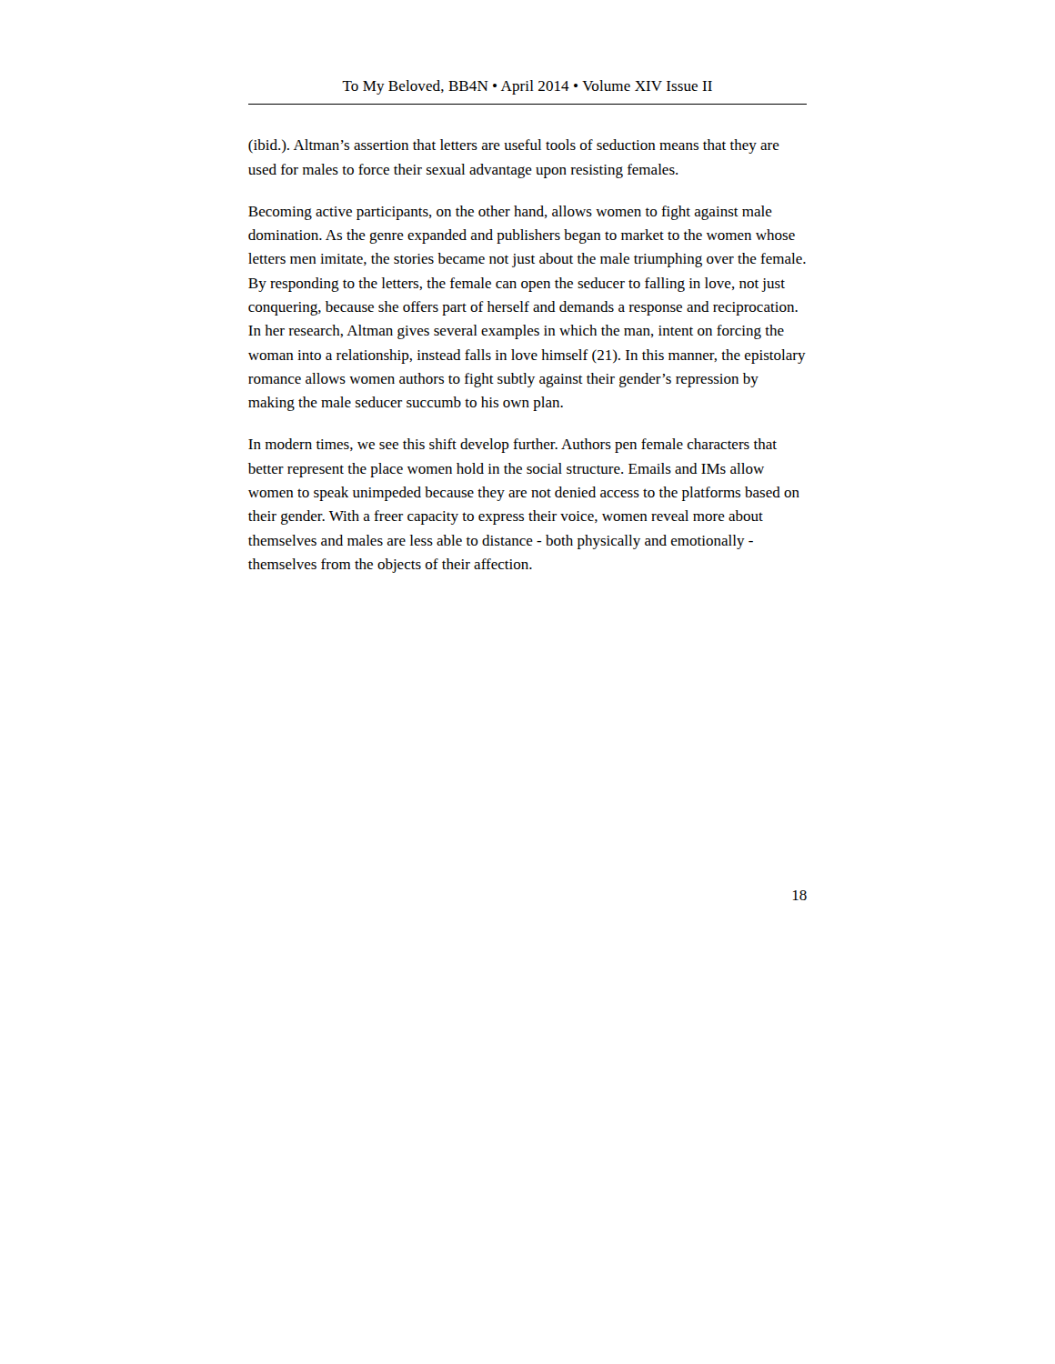To My Beloved, BB4N • April 2014 • Volume XIV Issue II
(ibid.). Altman’s assertion that letters are useful tools of seduction means that they are used for males to force their sexual advantage upon resisting females.
Becoming active participants, on the other hand, allows women to fight against male domination. As the genre expanded and publishers began to market to the women whose letters men imitate, the stories became not just about the male triumphing over the female. By responding to the letters, the female can open the seducer to falling in love, not just conquering, because she offers part of herself and demands a response and reciprocation. In her research, Altman gives several examples in which the man, intent on forcing the woman into a relationship, instead falls in love himself (21). In this manner, the epistolary romance allows women authors to fight subtly against their gender’s repression by making the male seducer succumb to his own plan.
In modern times, we see this shift develop further. Authors pen female characters that better represent the place women hold in the social structure. Emails and IMs allow women to speak unimpeded because they are not denied access to the platforms based on their gender. With a freer capacity to express their voice, women reveal more about themselves and males are less able to distance - both physically and emotionally - themselves from the objects of their affection.
18